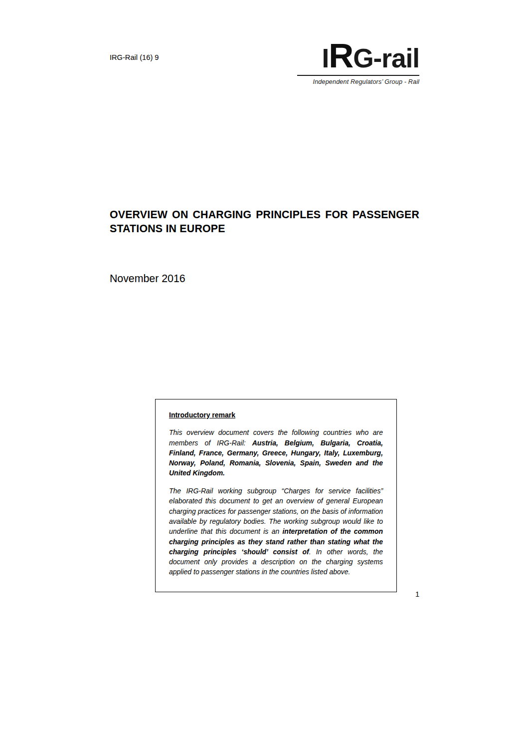IRG-Rail (16) 9
IRG-rail
Independent Regulators’ Group - Rail
OVERVIEW ON CHARGING PRINCIPLES FOR PASSENGER STATIONS IN EUROPE
November 2016
Introductory remark
This overview document covers the following countries who are members of IRG-Rail: Austria, Belgium, Bulgaria, Croatia, Finland, France, Germany, Greece, Hungary, Italy, Luxemburg, Norway, Poland, Romania, Slovenia, Spain, Sweden and the United Kingdom.
The IRG-Rail working subgroup “Charges for service facilities” elaborated this document to get an overview of general European charging practices for passenger stations, on the basis of information available by regulatory bodies. The working subgroup would like to underline that this document is an interpretation of the common charging principles as they stand rather than stating what the charging principles ‘should’ consist of. In other words, the document only provides a description on the charging systems applied to passenger stations in the countries listed above.
1